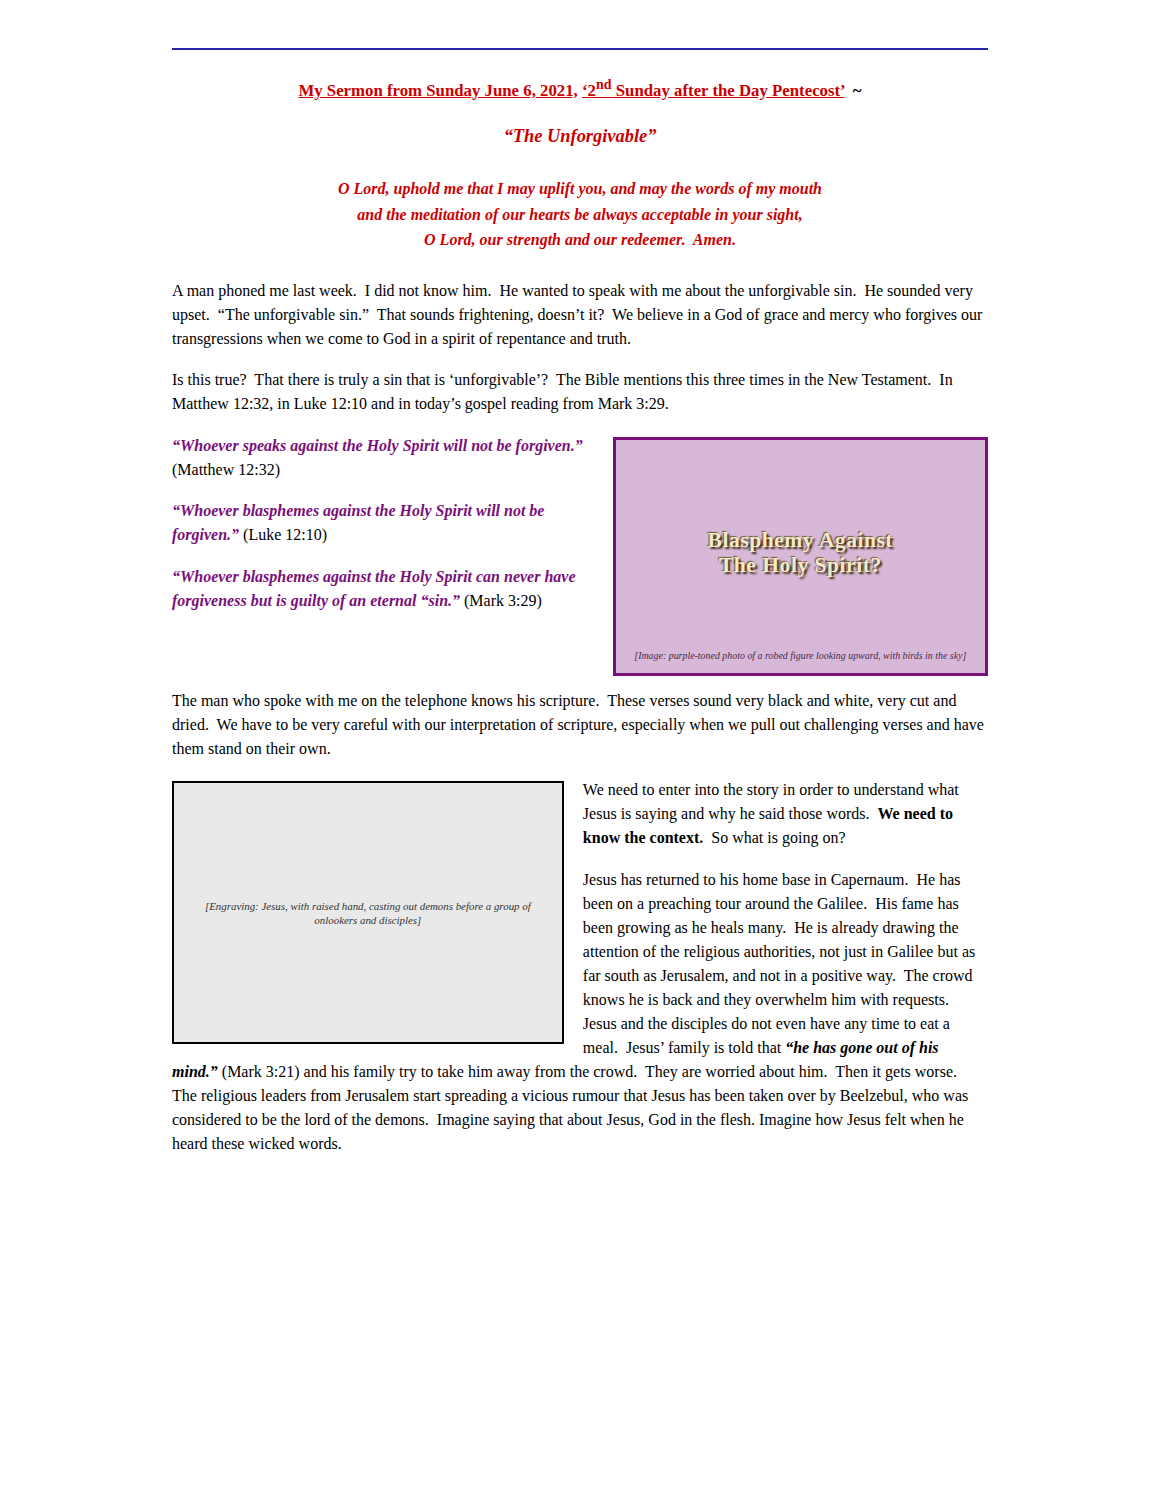My Sermon from Sunday June 6, 2021, ‘2nd Sunday after the Day Pentecost’ ~
“The Unforgivable”
O Lord, uphold me that I may uplift you, and may the words of my mouth
and the meditation of our hearts be always acceptable in your sight,
O Lord, our strength and our redeemer. Amen.
A man phoned me last week. I did not know him. He wanted to speak with me about the unforgivable sin. He sounded very upset. “The unforgivable sin.” That sounds frightening, doesn’t it? We believe in a God of grace and mercy who forgives our transgressions when we come to God in a spirit of repentance and truth.
Is this true? That there is truly a sin that is ‘unforgivable’? The Bible mentions this three times in the New Testament. In Matthew 12:32, in Luke 12:10 and in today’s gospel reading from Mark 3:29.
Blasphemy Against
The Holy Spirit?
[Image: purple-toned photo of a robed figure looking upward, with birds in the sky]
“Whoever speaks against the Holy Spirit will not be forgiven.” (Matthew 12:32)
“Whoever blasphemes against the Holy Spirit will not be forgiven.” (Luke 12:10)
“Whoever blasphemes against the Holy Spirit can never have forgiveness but is guilty of an eternal “sin.” (Mark 3:29)
The man who spoke with me on the telephone knows his scripture. These verses sound very black and white, very cut and dried. We have to be very careful with our interpretation of scripture, especially when we pull out challenging verses and have them stand on their own.
[Engraving: Jesus, with raised hand, casting out demons before a group of onlookers and disciples]
We need to enter into the story in order to understand what Jesus is saying and why he said those words. We need to know the context. So what is going on?
Jesus has returned to his home base in Capernaum. He has been on a preaching tour around the Galilee. His fame has been growing as he heals many. He is already drawing the attention of the religious authorities, not just in Galilee but as far south as Jerusalem, and not in a positive way. The crowd knows he is back and they overwhelm him with requests. Jesus and the disciples do not even have any time to eat a meal. Jesus’ family is told that “he has gone out of his mind.” (Mark 3:21) and his family try to take him away from the crowd. They are worried about him. Then it gets worse. The religious leaders from Jerusalem start spreading a vicious rumour that Jesus has been taken over by Beelzebul, who was considered to be the lord of the demons. Imagine saying that about Jesus, God in the flesh. Imagine how Jesus felt when he heard these wicked words.